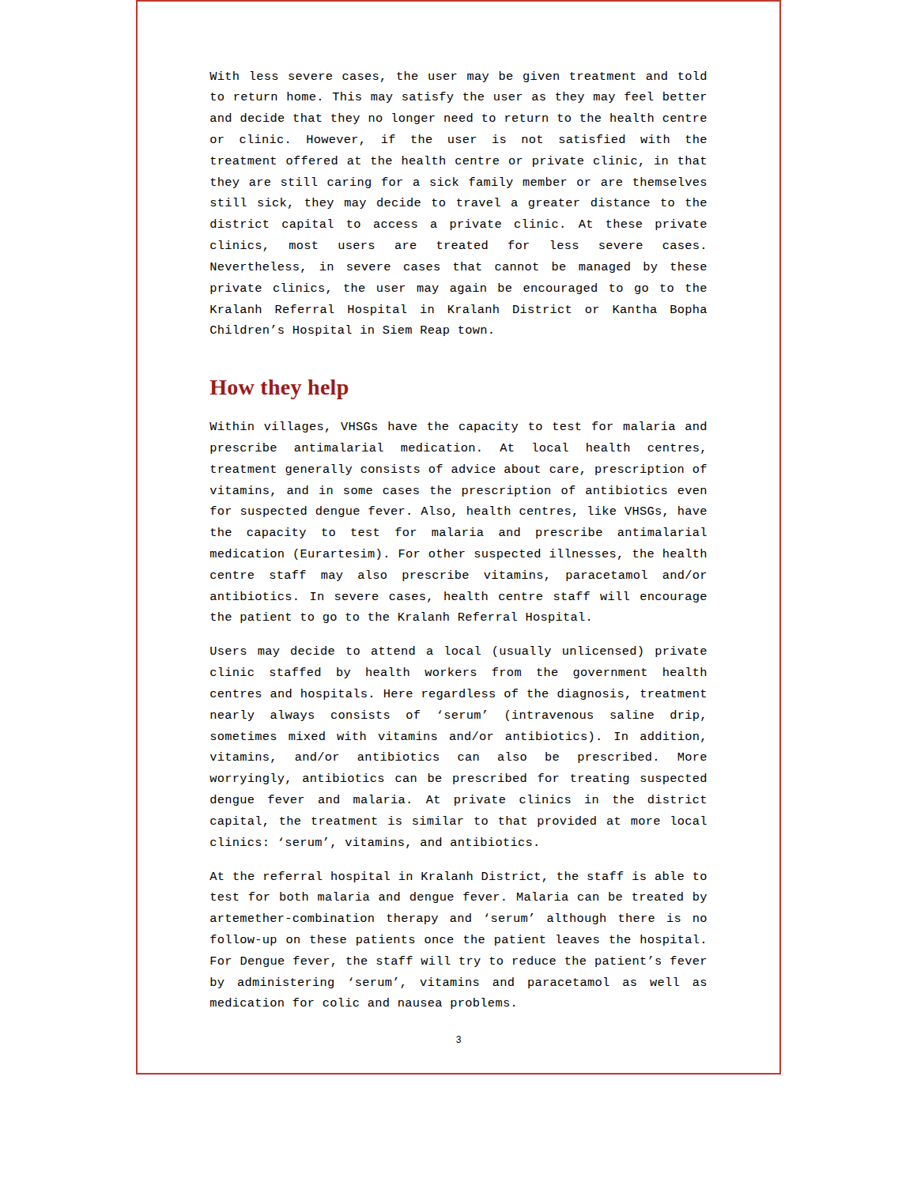With less severe cases, the user may be given treatment and told to return home. This may satisfy the user as they may feel better and decide that they no longer need to return to the health centre or clinic. However, if the user is not satisfied with the treatment offered at the health centre or private clinic, in that they are still caring for a sick family member or are themselves still sick, they may decide to travel a greater distance to the district capital to access a private clinic. At these private clinics, most users are treated for less severe cases. Nevertheless, in severe cases that cannot be managed by these private clinics, the user may again be encouraged to go to the Kralanh Referral Hospital in Kralanh District or Kantha Bopha Children’s Hospital in Siem Reap town.
How they help
Within villages, VHSGs have the capacity to test for malaria and prescribe antimalarial medication. At local health centres, treatment generally consists of advice about care, prescription of vitamins, and in some cases the prescription of antibiotics even for suspected dengue fever. Also, health centres, like VHSGs, have the capacity to test for malaria and prescribe antimalarial medication (Eurartesim). For other suspected illnesses, the health centre staff may also prescribe vitamins, paracetamol and/or antibiotics. In severe cases, health centre staff will encourage the patient to go to the Kralanh Referral Hospital.
Users may decide to attend a local (usually unlicensed) private clinic staffed by health workers from the government health centres and hospitals. Here regardless of the diagnosis, treatment nearly always consists of ‘serum’ (intravenous saline drip, sometimes mixed with vitamins and/or antibiotics). In addition, vitamins, and/or antibiotics can also be prescribed. More worryingly, antibiotics can be prescribed for treating suspected dengue fever and malaria. At private clinics in the district capital, the treatment is similar to that provided at more local clinics: ‘serum’, vitamins, and antibiotics.
At the referral hospital in Kralanh District, the staff is able to test for both malaria and dengue fever. Malaria can be treated by artemether-combination therapy and ‘serum’ although there is no follow-up on these patients once the patient leaves the hospital. For Dengue fever, the staff will try to reduce the patient’s fever by administering ‘serum’, vitamins and paracetamol as well as medication for colic and nausea problems.
3